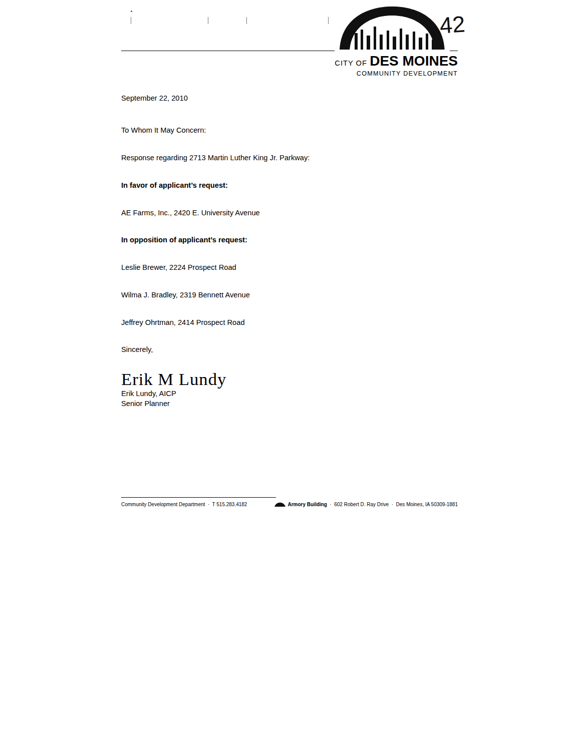42
CITY OF DES MOINES
COMMUNITY DEVELOPMENT
September 22, 2010
To Whom It May Concern:
Response regarding 2713 Martin Luther King Jr. Parkway:
In favor of applicant’s request:
AE Farms, Inc., 2420 E. University Avenue
In opposition of applicant’s request:
Leslie Brewer, 2224 Prospect Road
Wilma J. Bradley, 2319 Bennett Avenue
Jeffrey Ohrtman, 2414 Prospect Road
Sincerely,
Erik M Lundy
Erik Lundy, AICP
Senior Planner
Community Development Department · T 515.283.4182
Armory Building · 602 Robert D. Ray Drive · Des Moines, IA 50309-1881